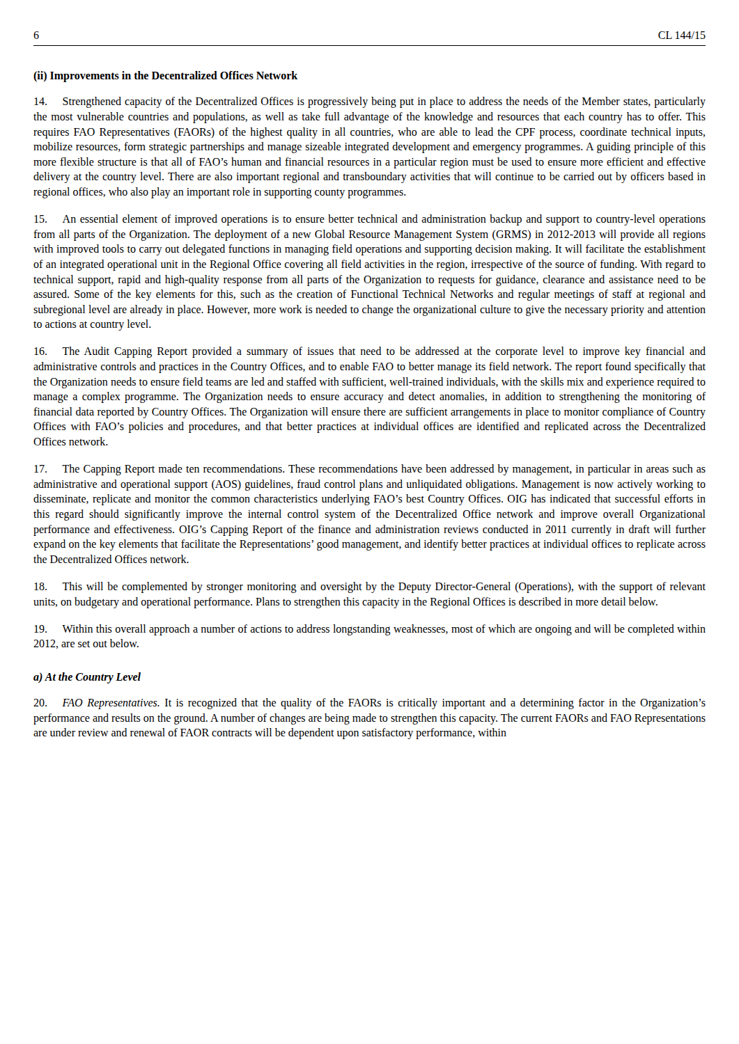6 CL 144/15
(ii) Improvements in the Decentralized Offices Network
14. Strengthened capacity of the Decentralized Offices is progressively being put in place to address the needs of the Member states, particularly the most vulnerable countries and populations, as well as take full advantage of the knowledge and resources that each country has to offer. This requires FAO Representatives (FAORs) of the highest quality in all countries, who are able to lead the CPF process, coordinate technical inputs, mobilize resources, form strategic partnerships and manage sizeable integrated development and emergency programmes. A guiding principle of this more flexible structure is that all of FAO’s human and financial resources in a particular region must be used to ensure more efficient and effective delivery at the country level. There are also important regional and transboundary activities that will continue to be carried out by officers based in regional offices, who also play an important role in supporting county programmes.
15. An essential element of improved operations is to ensure better technical and administration backup and support to country-level operations from all parts of the Organization. The deployment of a new Global Resource Management System (GRMS) in 2012-2013 will provide all regions with improved tools to carry out delegated functions in managing field operations and supporting decision making. It will facilitate the establishment of an integrated operational unit in the Regional Office covering all field activities in the region, irrespective of the source of funding. With regard to technical support, rapid and high-quality response from all parts of the Organization to requests for guidance, clearance and assistance need to be assured. Some of the key elements for this, such as the creation of Functional Technical Networks and regular meetings of staff at regional and subregional level are already in place. However, more work is needed to change the organizational culture to give the necessary priority and attention to actions at country level.
16. The Audit Capping Report provided a summary of issues that need to be addressed at the corporate level to improve key financial and administrative controls and practices in the Country Offices, and to enable FAO to better manage its field network. The report found specifically that the Organization needs to ensure field teams are led and staffed with sufficient, well-trained individuals, with the skills mix and experience required to manage a complex programme. The Organization needs to ensure accuracy and detect anomalies, in addition to strengthening the monitoring of financial data reported by Country Offices. The Organization will ensure there are sufficient arrangements in place to monitor compliance of Country Offices with FAO’s policies and procedures, and that better practices at individual offices are identified and replicated across the Decentralized Offices network.
17. The Capping Report made ten recommendations. These recommendations have been addressed by management, in particular in areas such as administrative and operational support (AOS) guidelines, fraud control plans and unliquidated obligations. Management is now actively working to disseminate, replicate and monitor the common characteristics underlying FAO’s best Country Offices. OIG has indicated that successful efforts in this regard should significantly improve the internal control system of the Decentralized Office network and improve overall Organizational performance and effectiveness. OIG’s Capping Report of the finance and administration reviews conducted in 2011 currently in draft will further expand on the key elements that facilitate the Representations’ good management, and identify better practices at individual offices to replicate across the Decentralized Offices network.
18. This will be complemented by stronger monitoring and oversight by the Deputy Director-General (Operations), with the support of relevant units, on budgetary and operational performance. Plans to strengthen this capacity in the Regional Offices is described in more detail below.
19. Within this overall approach a number of actions to address longstanding weaknesses, most of which are ongoing and will be completed within 2012, are set out below.
a) At the Country Level
20. FAO Representatives. It is recognized that the quality of the FAORs is critically important and a determining factor in the Organization’s performance and results on the ground. A number of changes are being made to strengthen this capacity. The current FAORs and FAO Representations are under review and renewal of FAOR contracts will be dependent upon satisfactory performance, within